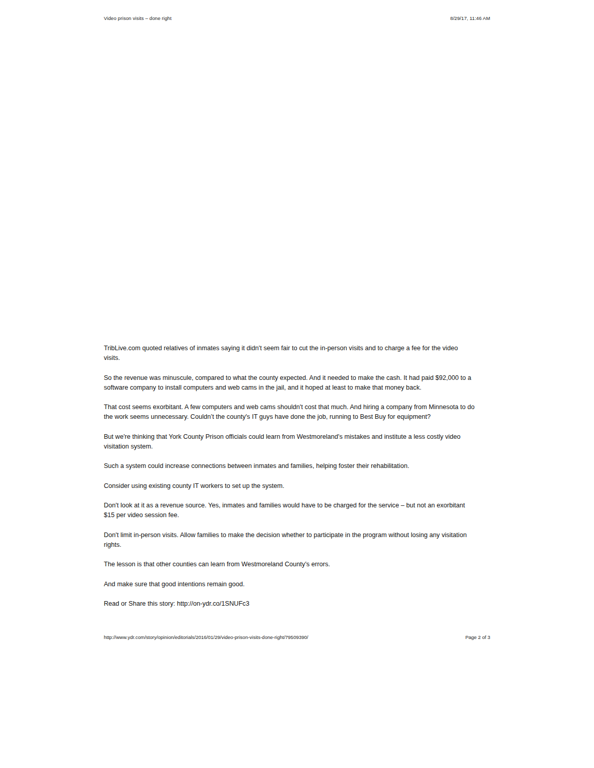Video prison visits – done right
8/29/17, 11:46 AM
TribLive.com quoted relatives of inmates saying it didn't seem fair to cut the in-person visits and to charge a fee for the video visits.
So the revenue was minuscule, compared to what the county expected. And it needed to make the cash. It had paid $92,000 to a software company to install computers and web cams in the jail, and it hoped at least to make that money back.
That cost seems exorbitant. A few computers and web cams shouldn't cost that much. And hiring a company from Minnesota to do the work seems unnecessary. Couldn’t the county's IT guys have done the job, running to Best Buy for equipment?
But we're thinking that York County Prison officials could learn from Westmoreland's mistakes and institute a less costly video visitation system.
Such a system could increase connections between inmates and families, helping foster their rehabilitation.
Consider using existing county IT workers to set up the system.
Don't look at it as a revenue source. Yes, inmates and families would have to be charged for the service – but not an exorbitant $15 per video session fee.
Don't limit in-person visits. Allow families to make the decision whether to participate in the program without losing any visitation rights.
The lesson is that other counties can learn from Westmoreland County's errors.
And make sure that good intentions remain good.
Read or Share this story: http://on-ydr.co/1SNUFc3
http://www.ydr.com/story/opinion/editorials/2016/01/29/video-prison-visits-done-right/79509390/
Page 2 of 3